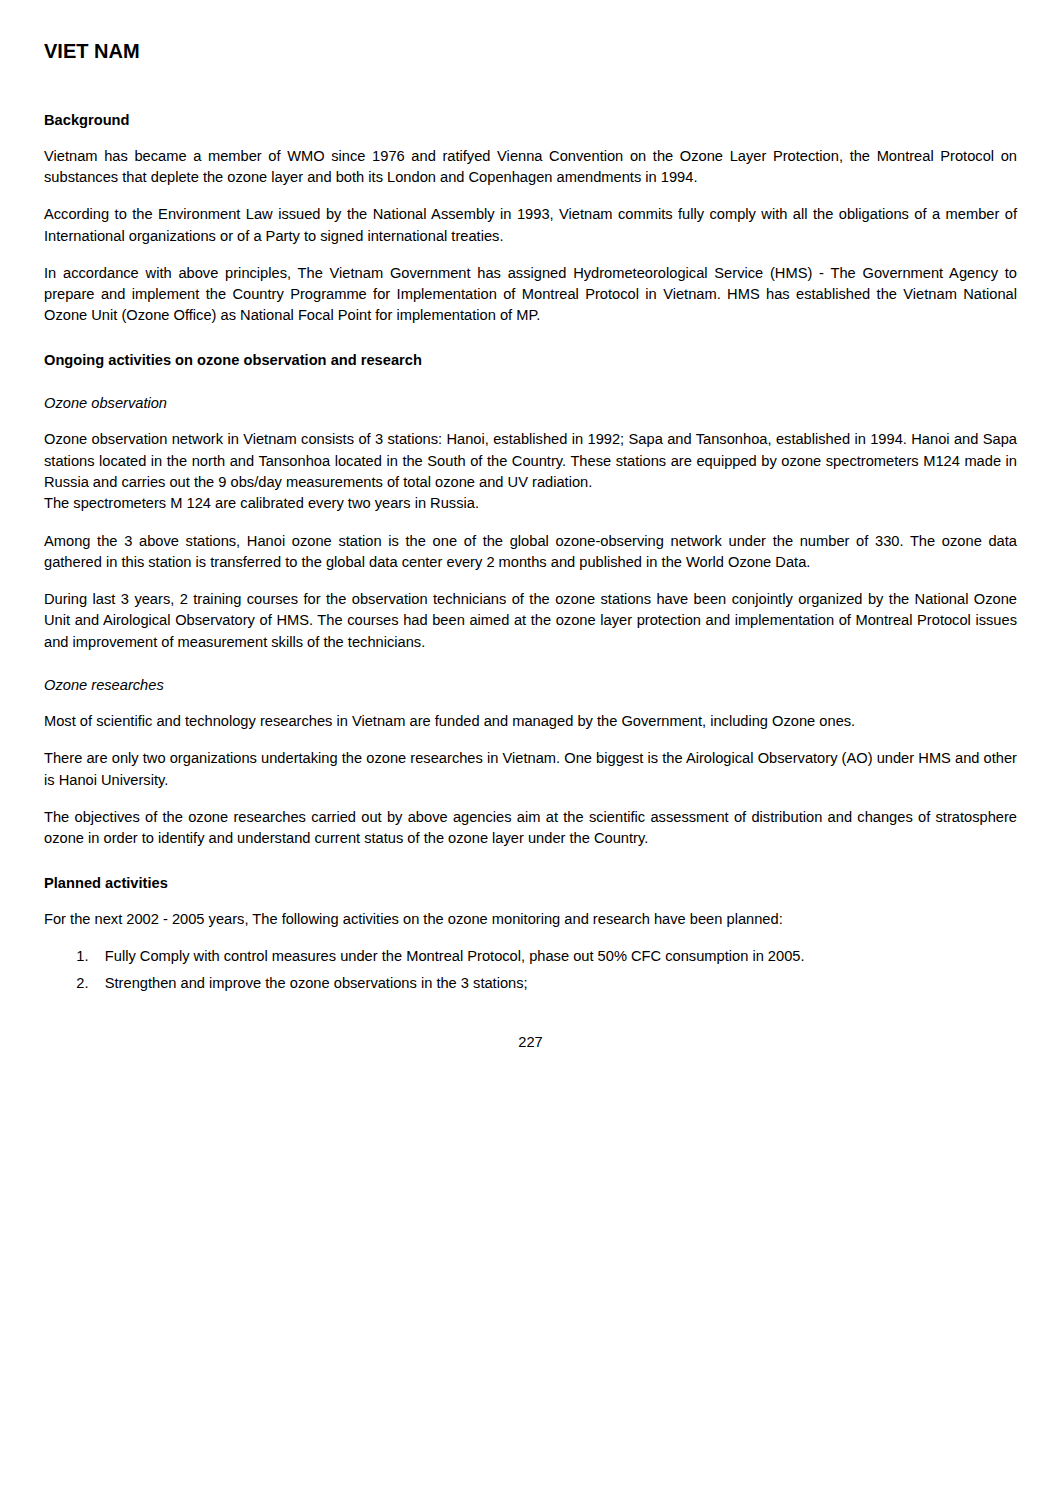VIET NAM
Background
Vietnam has became a member of WMO since 1976 and ratifyed Vienna Convention on the Ozone Layer Protection, the Montreal Protocol on substances that deplete the ozone layer and both its London and Copenhagen amendments in 1994.
According to the Environment Law issued by the National Assembly in 1993, Vietnam commits fully comply with all the obligations of a member of International organizations or of a Party to signed international treaties.
In accordance with above principles, The Vietnam Government has assigned Hydrometeorological Service (HMS) - The Government Agency to prepare and implement the Country Programme for Implementation of Montreal Protocol in Vietnam. HMS has established the Vietnam National Ozone Unit (Ozone Office) as National Focal Point for implementation of MP.
Ongoing activities on ozone observation and research
Ozone observation
Ozone observation network in Vietnam consists of 3 stations: Hanoi, established in 1992; Sapa and Tansonhoa, established in 1994. Hanoi and Sapa stations located in the north and Tansonhoa located in the South of the Country. These stations are equipped by ozone spectrometers M124 made in Russia and carries out the 9 obs/day measurements of total ozone and UV radiation.
The spectrometers M 124 are calibrated every two years in Russia.
Among the 3 above stations, Hanoi ozone station is the one of the global ozone-observing network under the number of 330. The ozone data gathered in this station is transferred to the global data center every 2 months and published in the World Ozone Data.
During last 3 years, 2 training courses for the observation technicians of the ozone stations have been conjointly organized by the National Ozone Unit and Airological Observatory of HMS. The courses had been aimed at the ozone layer protection and implementation of Montreal Protocol issues and improvement of measurement skills of the technicians.
Ozone researches
Most of scientific and technology researches in Vietnam are funded and managed by the Government, including Ozone ones.
There are only two organizations undertaking the ozone researches in Vietnam. One biggest is the Airological Observatory (AO) under HMS and other is Hanoi University.
The objectives of the ozone researches carried out by above agencies aim at the scientific assessment of distribution and changes of stratosphere ozone in order to identify and understand current status of the ozone layer under the Country.
Planned activities
For the next 2002 - 2005 years, The following activities on the ozone monitoring and research have been planned:
1. Fully Comply with control measures under the Montreal Protocol, phase out 50% CFC consumption in 2005.
2. Strengthen and improve the ozone observations in the 3 stations;
227